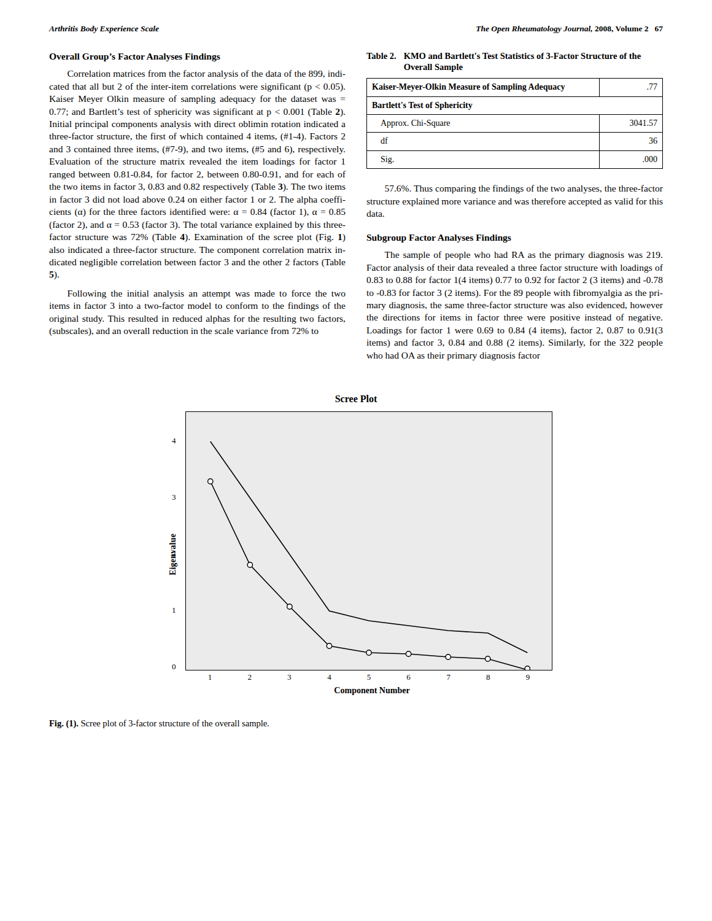Arthritis Body Experience Scale
The Open Rheumatology Journal, 2008, Volume 267
Overall Group’s Factor Analyses Findings
Correlation matrices from the factor analysis of the data of the 899, indicated that all but 2 of the inter-item correlations were significant (p < 0.05). Kaiser Meyer Olkin measure of sampling adequacy for the dataset was = 0.77; and Bartlett’s test of sphericity was significant at p < 0.001 (Table 2). Initial principal components analysis with direct oblimin rotation indicated a three-factor structure, the first of which contained 4 items, (#1-4). Factors 2 and 3 contained three items, (#7-9), and two items, (#5 and 6), respectively. Evaluation of the structure matrix revealed the item loadings for factor 1 ranged between 0.81-0.84, for factor 2, between 0.80-0.91, and for each of the two items in factor 3, 0.83 and 0.82 respectively (Table 3). The two items in factor 3 did not load above 0.24 on either factor 1 or 2. The alpha coefficients (α) for the three factors identified were: α = 0.84 (factor 1), α = 0.85 (factor 2), and α = 0.53 (factor 3). The total variance explained by this three-factor structure was 72% (Table 4). Examination of the scree plot (Fig. 1) also indicated a three-factor structure. The component correlation matrix indicated negligible correlation between factor 3 and the other 2 factors (Table 5).
Following the initial analysis an attempt was made to force the two items in factor 3 into a two-factor model to conform to the findings of the original study. This resulted in reduced alphas for the resulting two factors, (subscales), and an overall reduction in the scale variance from 72% to
Table 2. KMO and Bartlett's Test Statistics of 3-Factor Structure of the Overall Sample
| Kaiser-Meyer-Olkin Measure of Sampling Adequacy | .77 |
| Bartlett's Test of Sphericity |
| Approx. Chi-Square | 3041.57 |
| df | 36 |
| Sig. | .000 |
57.6%. Thus comparing the findings of the two analyses, the three-factor structure explained more variance and was therefore accepted as valid for this data.
Subgroup Factor Analyses Findings
The sample of people who had RA as the primary diagnosis was 219. Factor analysis of their data revealed a three factor structure with loadings of 0.83 to 0.88 for factor 1(4 items) 0.77 to 0.92 for factor 2 (3 items) and -0.78 to -0.83 for factor 3 (2 items). For the 89 people with fibromyalgia as the primary diagnosis, the same three-factor structure was also evidenced, however the directions for items in factor three were positive instead of negative. Loadings for factor 1 were 0.69 to 0.84 (4 items), factor 2, 0.87 to 0.91(3 items) and factor 3, 0.84 and 0.88 (2 items). Similarly, for the 322 people who had OA as their primary diagnosis factor
Scree Plot
Eigenvalue
4
3
2
1
0
1 2 3 4 5 6 7 8 9
Component Number
Fig. (1). Scree plot of 3-factor structure of the overall sample.